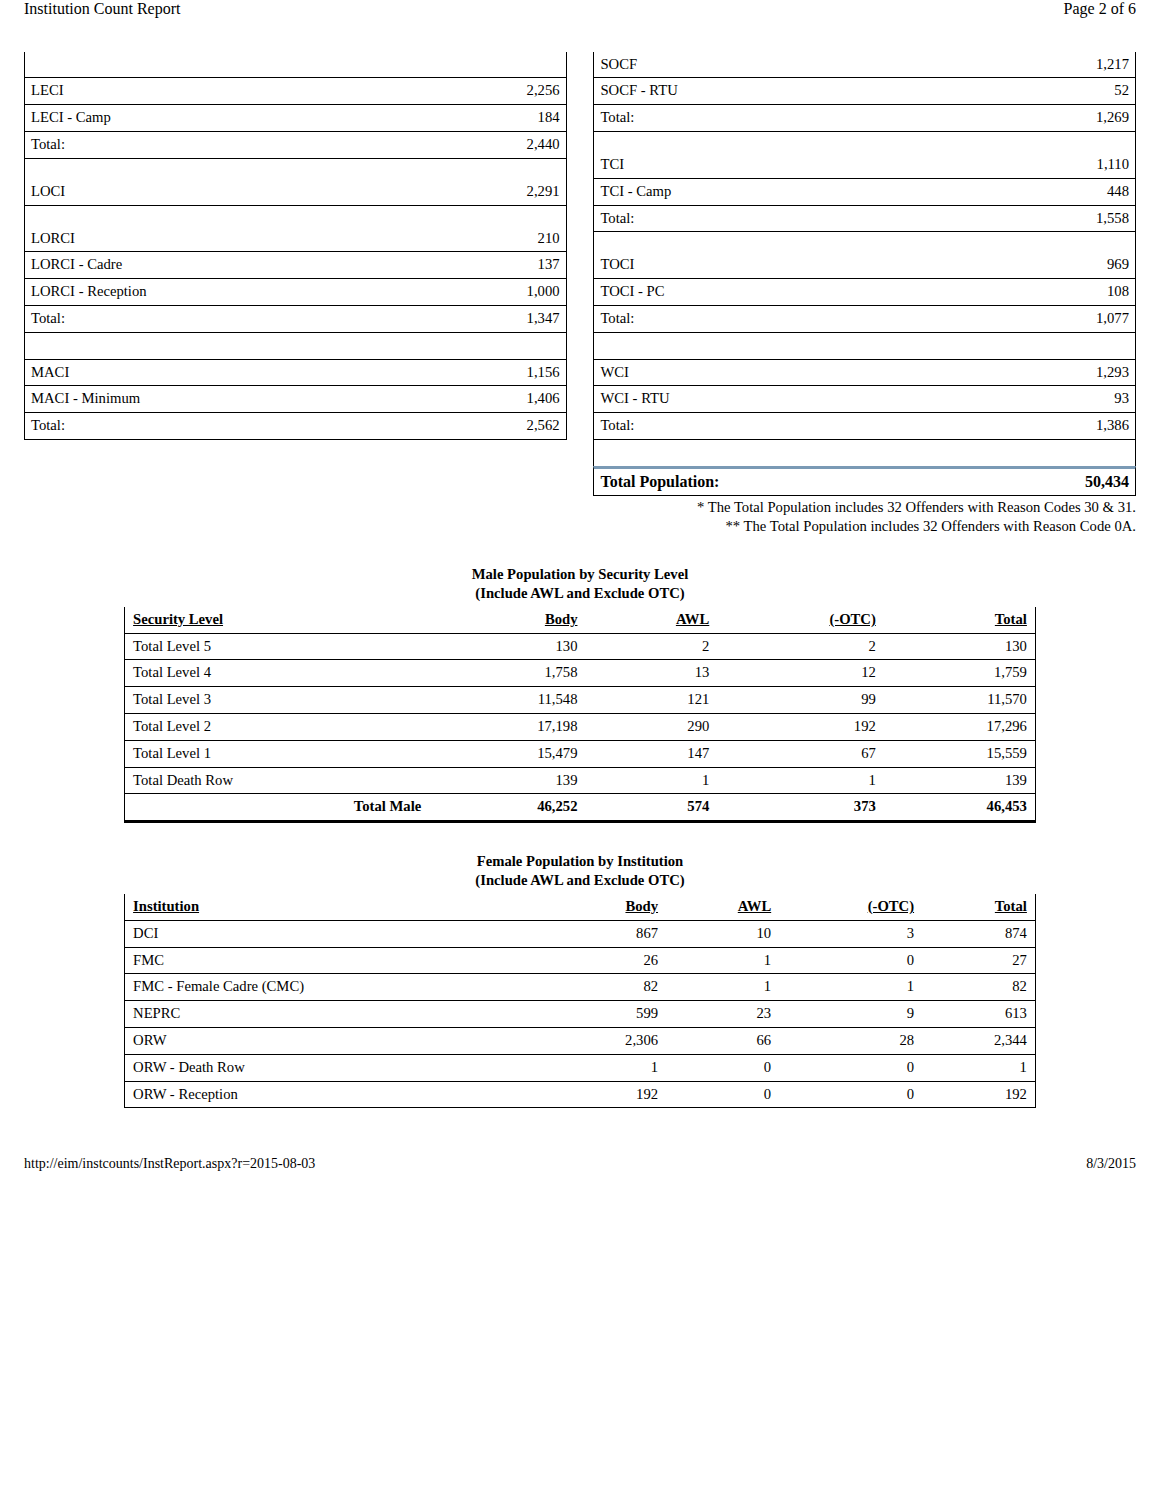Institution Count Report
Page 2 of 6
| LECI | 2,256 |
| LECI - Camp | 184 |
| Total: | 2,440 |
| LOCI | 2,291 |
| LORCI | 210 |
| LORCI - Cadre | 137 |
| LORCI - Reception | 1,000 |
| Total: | 1,347 |
| MACI | 1,156 |
| MACI - Minimum | 1,406 |
| Total: | 2,562 |
| SOCF | 1,217 |
| SOCF - RTU | 52 |
| Total: | 1,269 |
| TCI | 1,110 |
| TCI - Camp | 448 |
| Total: | 1,558 |
| TOCI | 969 |
| TOCI - PC | 108 |
| Total: | 1,077 |
| WCI | 1,293 |
| WCI - RTU | 93 |
| Total: | 1,386 |
Total Population: 50,434
* The Total Population includes 32 Offenders with Reason Codes 30 & 31.
** The Total Population includes 32 Offenders with Reason Code 0A.
Male Population by Security Level (Include AWL and Exclude OTC)
| Security Level | Body | AWL | (-OTC) | Total |
| --- | --- | --- | --- | --- |
| Total Level 5 | 130 | 2 | 2 | 130 |
| Total Level 4 | 1,758 | 13 | 12 | 1,759 |
| Total Level 3 | 11,548 | 121 | 99 | 11,570 |
| Total Level 2 | 17,198 | 290 | 192 | 17,296 |
| Total Level 1 | 15,479 | 147 | 67 | 15,559 |
| Total Death Row | 139 | 1 | 1 | 139 |
| Total Male | 46,252 | 574 | 373 | 46,453 |
Female Population by Institution (Include AWL and Exclude OTC)
| Institution | Body | AWL | (-OTC) | Total |
| --- | --- | --- | --- | --- |
| DCI | 867 | 10 | 3 | 874 |
| FMC | 26 | 1 | 0 | 27 |
| FMC - Female Cadre (CMC) | 82 | 1 | 1 | 82 |
| NEPRC | 599 | 23 | 9 | 613 |
| ORW | 2,306 | 66 | 28 | 2,344 |
| ORW - Death Row | 1 | 0 | 0 | 1 |
| ORW - Reception | 192 | 0 | 0 | 192 |
http://eim/instcounts/InstReport.aspx?r=2015-08-03
8/3/2015